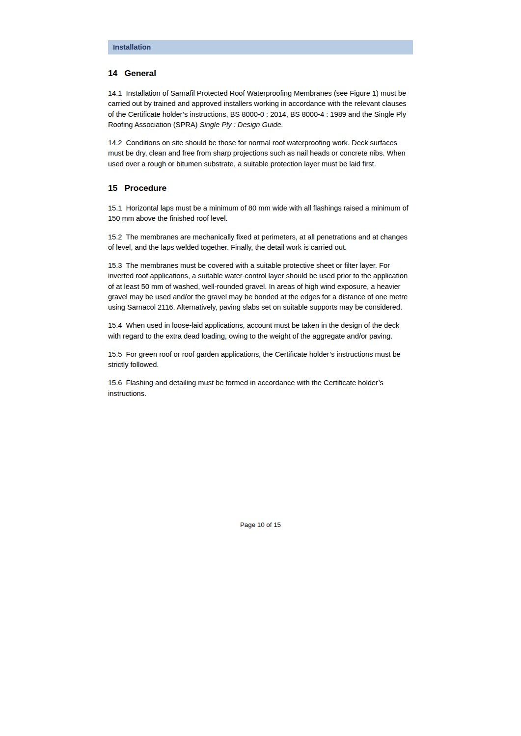Installation
14 General
14.1 Installation of Sarnafil Protected Roof Waterproofing Membranes (see Figure 1) must be carried out by trained and approved installers working in accordance with the relevant clauses of the Certificate holder’s instructions, BS 8000-0 : 2014, BS 8000-4 : 1989 and the Single Ply Roofing Association (SPRA) Single Ply : Design Guide.
14.2 Conditions on site should be those for normal roof waterproofing work. Deck surfaces must be dry, clean and free from sharp projections such as nail heads or concrete nibs. When used over a rough or bitumen substrate, a suitable protection layer must be laid first.
15 Procedure
15.1 Horizontal laps must be a minimum of 80 mm wide with all flashings raised a minimum of 150 mm above the finished roof level.
15.2 The membranes are mechanically fixed at perimeters, at all penetrations and at changes of level, and the laps welded together. Finally, the detail work is carried out.
15.3 The membranes must be covered with a suitable protective sheet or filter layer. For inverted roof applications, a suitable water-control layer should be used prior to the application of at least 50 mm of washed, well-rounded gravel. In areas of high wind exposure, a heavier gravel may be used and/or the gravel may be bonded at the edges for a distance of one metre using Sarnacol 2116. Alternatively, paving slabs set on suitable supports may be considered.
15.4 When used in loose-laid applications, account must be taken in the design of the deck with regard to the extra dead loading, owing to the weight of the aggregate and/or paving.
15.5 For green roof or roof garden applications, the Certificate holder’s instructions must be strictly followed.
15.6 Flashing and detailing must be formed in accordance with the Certificate holder’s instructions.
Page 10 of 15